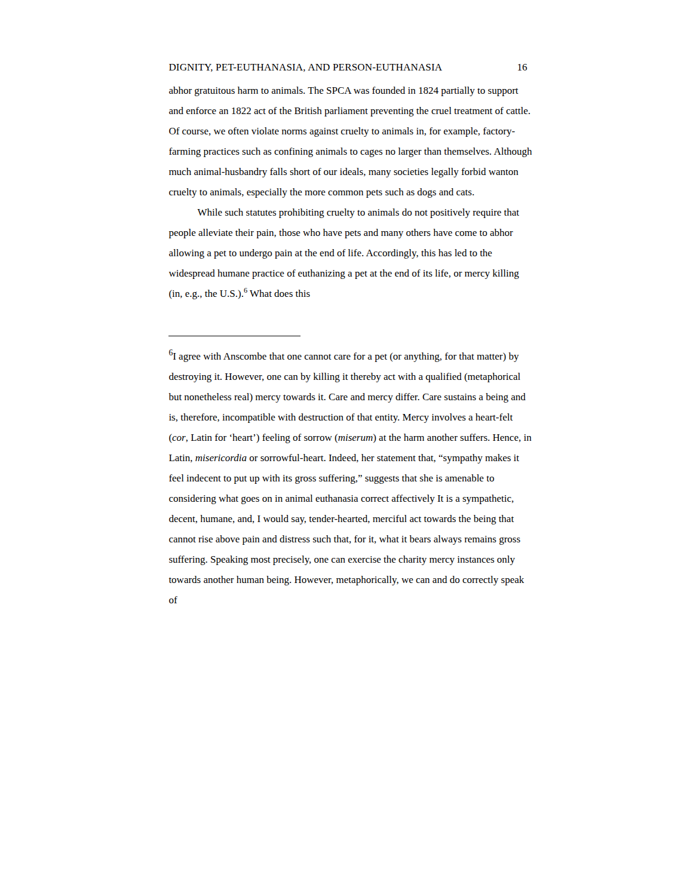DIGNITY, PET-EUTHANASIA, AND PERSON-EUTHANASIA 16
abhor gratuitous harm to animals. The SPCA was founded in 1824 partially to support and enforce an 1822 act of the British parliament preventing the cruel treatment of cattle. Of course, we often violate norms against cruelty to animals in, for example, factory-farming practices such as confining animals to cages no larger than themselves. Although much animal-husbandry falls short of our ideals, many societies legally forbid wanton cruelty to animals, especially the more common pets such as dogs and cats.
While such statutes prohibiting cruelty to animals do not positively require that people alleviate their pain, those who have pets and many others have come to abhor allowing a pet to undergo pain at the end of life. Accordingly, this has led to the widespread humane practice of euthanizing a pet at the end of its life, or mercy killing (in, e.g., the U.S.).6 What does this
6 I agree with Anscombe that one cannot care for a pet (or anything, for that matter) by destroying it. However, one can by killing it thereby act with a qualified (metaphorical but nonetheless real) mercy towards it. Care and mercy differ. Care sustains a being and is, therefore, incompatible with destruction of that entity. Mercy involves a heart-felt (cor, Latin for ‘heart’) feeling of sorrow (miserum) at the harm another suffers. Hence, in Latin, misericordia or sorrowful-heart. Indeed, her statement that, “sympathy makes it feel indecent to put up with its gross suffering,” suggests that she is amenable to considering what goes on in animal euthanasia correct affectively It is a sympathetic, decent, humane, and, I would say, tender-hearted, merciful act towards the being that cannot rise above pain and distress such that, for it, what it bears always remains gross suffering. Speaking most precisely, one can exercise the charity mercy instances only towards another human being. However, metaphorically, we can and do correctly speak of